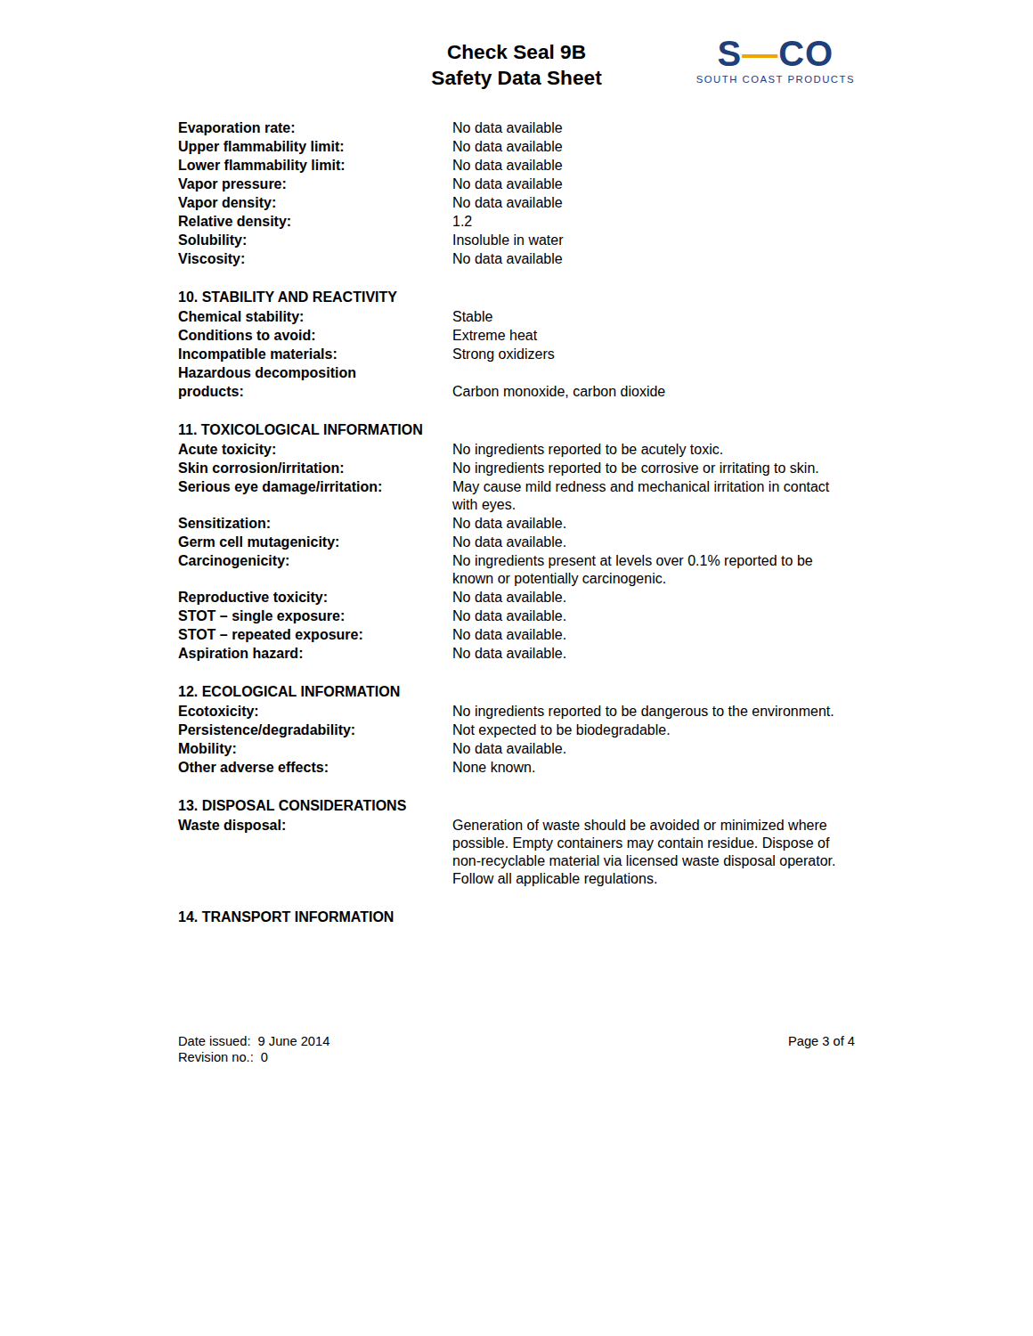S—CO
SOUTH COAST PRODUCTS
Check Seal 9B
Safety Data Sheet
| Evaporation rate: | No data available |
| Upper flammability limit: | No data available |
| Lower flammability limit: | No data available |
| Vapor pressure: | No data available |
| Vapor density: | No data available |
| Relative density: | 1.2 |
| Solubility: | Insoluble in water |
| Viscosity: | No data available |
10. STABILITY AND REACTIVITY
| Chemical stability: | Stable |
| Conditions to avoid: | Extreme heat |
| Incompatible materials: | Strong oxidizers |
| Hazardous decomposition | |
| products: | Carbon monoxide, carbon dioxide |
11. TOXICOLOGICAL INFORMATION
| Acute toxicity: | No ingredients reported to be acutely toxic. |
| Skin corrosion/irritation: | No ingredients reported to be corrosive or irritating to skin. |
| Serious eye damage/irritation: | May cause mild redness and mechanical irritation in contact with eyes. |
| Sensitization: | No data available. |
| Germ cell mutagenicity: | No data available. |
| Carcinogenicity: | No ingredients present at levels over 0.1% reported to be known or potentially carcinogenic. |
| Reproductive toxicity: | No data available. |
| STOT – single exposure: | No data available. |
| STOT – repeated exposure: | No data available. |
| Aspiration hazard: | No data available. |
12. ECOLOGICAL INFORMATION
| Ecotoxicity: | No ingredients reported to be dangerous to the environment. |
| Persistence/degradability: | Not expected to be biodegradable. |
| Mobility: | No data available. |
| Other adverse effects: | None known. |
13. DISPOSAL CONSIDERATIONS
| Waste disposal: | Generation of waste should be avoided or minimized where possible. Empty containers may contain residue. Dispose of non-recyclable material via licensed waste disposal operator. Follow all applicable regulations. |
14. TRANSPORT INFORMATION
Date issued: 9 June 2014
Revision no.: 0
Page 3 of 4